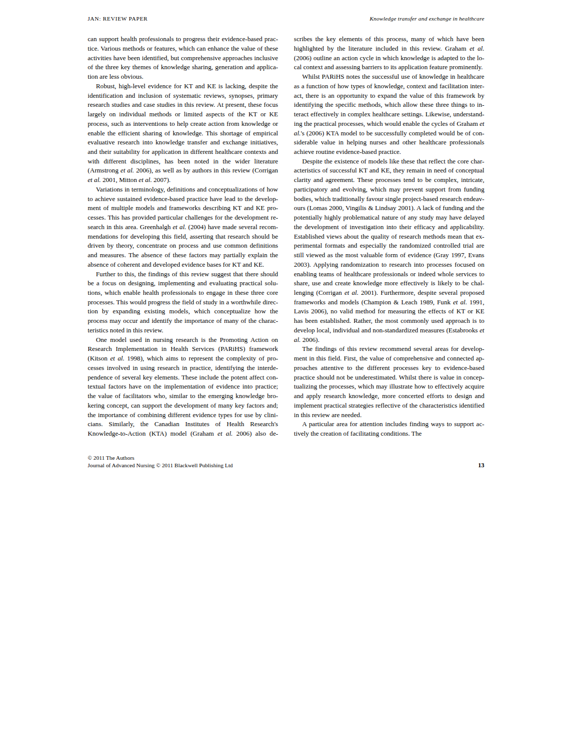JAN: REVIEW PAPER Knowledge transfer and exchange in healthcare
can support health professionals to progress their evidence-based practice. Various methods or features, which can enhance the value of these activities have been identified, but comprehensive approaches inclusive of the three key themes of knowledge sharing, generation and application are less obvious.
Robust, high-level evidence for KT and KE is lacking, despite the identification and inclusion of systematic reviews, synopses, primary research studies and case studies in this review. At present, these focus largely on individual methods or limited aspects of the KT or KE process, such as interventions to help create action from knowledge or enable the efficient sharing of knowledge. This shortage of empirical evaluative research into knowledge transfer and exchange initiatives, and their suitability for application in different healthcare contexts and with different disciplines, has been noted in the wider literature (Armstrong et al. 2006), as well as by authors in this review (Corrigan et al. 2001, Mitton et al. 2007).
Variations in terminology, definitions and conceptualizations of how to achieve sustained evidence-based practice have lead to the development of multiple models and frameworks describing KT and KE processes. This has provided particular challenges for the development research in this area. Greenhalgh et al. (2004) have made several recommendations for developing this field, asserting that research should be driven by theory, concentrate on process and use common definitions and measures. The absence of these factors may partially explain the absence of coherent and developed evidence bases for KT and KE.
Further to this, the findings of this review suggest that there should be a focus on designing, implementing and evaluating practical solutions, which enable health professionals to engage in these three core processes. This would progress the field of study in a worthwhile direction by expanding existing models, which conceptualize how the process may occur and identify the importance of many of the characteristics noted in this review.
One model used in nursing research is the Promoting Action on Research Implementation in Health Services (PARiHS) framework (Kitson et al. 1998), which aims to represent the complexity of processes involved in using research in practice, identifying the interdependence of several key elements. These include the potent affect contextual factors have on the implementation of evidence into practice; the value of facilitators who, similar to the emerging knowledge brokering concept, can support the development of many key factors and; the importance of combining different evidence types for use by clinicians. Similarly, the Canadian Institutes of Health Research's Knowledge-to-Action (KTA) model (Graham et al. 2006) also describes the key elements of this process, many of which have been highlighted by the literature included in this review. Graham et al. (2006) outline an action cycle in which knowledge is adapted to the local context and assessing barriers to its application feature prominently.
Whilst PARiHS notes the successful use of knowledge in healthcare as a function of how types of knowledge, context and facilitation interact, there is an opportunity to expand the value of this framework by identifying the specific methods, which allow these three things to interact effectively in complex healthcare settings. Likewise, understanding the practical processes, which would enable the cycles of Graham et al.'s (2006) KTA model to be successfully completed would be of considerable value in helping nurses and other healthcare professionals achieve routine evidence-based practice.
Despite the existence of models like these that reflect the core characteristics of successful KT and KE, they remain in need of conceptual clarity and agreement. These processes tend to be complex, intricate, participatory and evolving, which may prevent support from funding bodies, which traditionally favour single project-based research endeavours (Lomas 2000, Vingilis & Lindsay 2001). A lack of funding and the potentially highly problematical nature of any study may have delayed the development of investigation into their efficacy and applicability. Established views about the quality of research methods mean that experimental formats and especially the randomized controlled trial are still viewed as the most valuable form of evidence (Gray 1997, Evans 2003). Applying randomization to research into processes focused on enabling teams of healthcare professionals or indeed whole services to share, use and create knowledge more effectively is likely to be challenging (Corrigan et al. 2001). Furthermore, despite several proposed frameworks and models (Champion & Leach 1989, Funk et al. 1991, Lavis 2006), no valid method for measuring the effects of KT or KE has been established. Rather, the most commonly used approach is to develop local, individual and non-standardized measures (Estabrooks et al. 2006).
The findings of this review recommend several areas for development in this field. First, the value of comprehensive and connected approaches attentive to the different processes key to evidence-based practice should not be underestimated. Whilst there is value in conceptualizing the processes, which may illustrate how to effectively acquire and apply research knowledge, more concerted efforts to design and implement practical strategies reflective of the characteristics identified in this review are needed.
A particular area for attention includes finding ways to support actively the creation of facilitating conditions. The
© 2011 The Authors
Journal of Advanced Nursing © 2011 Blackwell Publishing Ltd
13